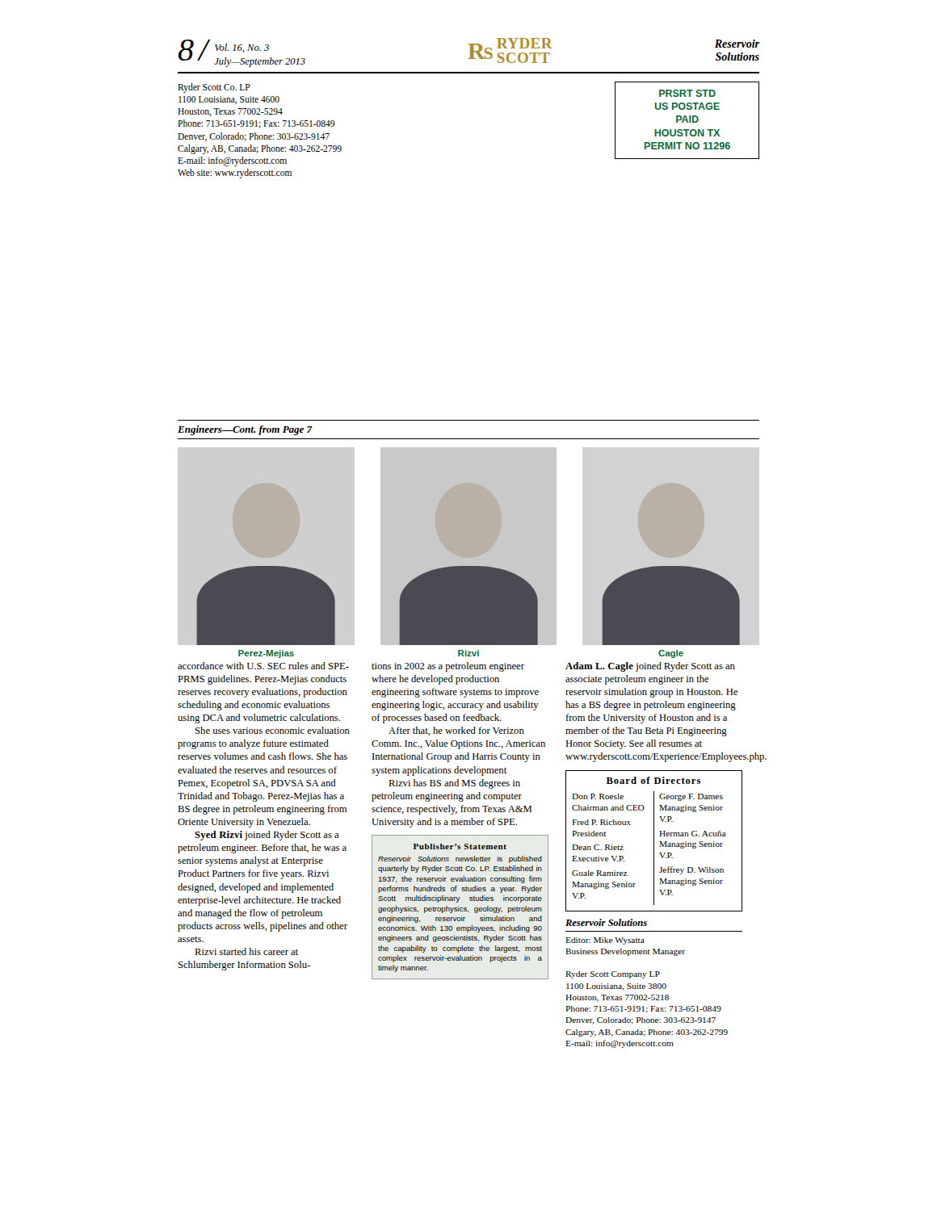8
/
Vol. 16, No. 3
July—September 2013
RS
RYDER
SCOTT
Reservoir
Solutions
Ryder Scott Co. LP
1100 Louisiana, Suite 4600
Houston, Texas 77002-5294
Phone: 713-651-9191; Fax: 713-651-0849
Denver, Colorado; Phone: 303-623-9147
Calgary, AB, Canada; Phone: 403-262-2799
E-mail: info@ryderscott.com
Web site: www.ryderscott.com
PRSRT STD
US POSTAGE
PAID
HOUSTON TX
PERMIT NO 11296
Engineers—Cont. from Page 7
Perez-Mejias
Rizvi
Cagle
accordance with U.S. SEC rules and SPE-PRMS guidelines. Perez-Mejias conducts reserves recovery evaluations, production scheduling and economic evaluations using DCA and volumetric calculations.
She uses various economic evaluation programs to analyze future estimated reserves volumes and cash flows. She has evaluated the reserves and resources of Pemex, Ecopetrol SA, PDVSA SA and Trinidad and Tobago. Perez-Mejias has a BS degree in petroleum engineering from Oriente University in Venezuela.
Syed Rizvi joined Ryder Scott as a petroleum engineer. Before that, he was a senior systems analyst at Enterprise Product Partners for five years. Rizvi designed, developed and implemented enterprise-level architecture. He tracked and managed the flow of petroleum products across wells, pipelines and other assets.
Rizvi started his career at Schlumberger Information Solu-
tions in 2002 as a petroleum engineer where he developed production engineering software systems to improve engineering logic, accuracy and usability of processes based on feedback.
After that, he worked for Verizon Comm. Inc., Value Options Inc., American International Group and Harris County in system applications development
Rizvi has BS and MS degrees in petroleum engineering and computer science, respectively, from Texas A&M University and is a member of SPE.
Publisher’s Statement
Reservoir Solutions newsletter is published quarterly by Ryder Scott Co. LP. Established in 1937, the reservoir evaluation consulting firm performs hundreds of studies a year. Ryder Scott multidisciplinary studies incorporate geophysics, petrophysics, geology, petroleum engineering, reservoir simulation and economics. With 130 employees, including 90 engineers and geoscientists, Ryder Scott has the capability to complete the largest, most complex reservoir-evaluation projects in a timely manner.
Adam L. Cagle joined Ryder Scott as an associate petroleum engineer in the reservoir simulation group in Houston. He has a BS degree in petroleum engineering from the University of Houston and is a member of the Tau Beta Pi Engineering Honor Society. See all resumes at www.ryderscott.com/Experience/Employees.php.
Board of Directors
Don P. Roesle Chairman and CEO
Fred P. Richoux President
Dean C. Rietz Executive V.P.
Guale Ramirez Managing Senior V.P.
George F. Dames Managing Senior V.P.
Herman G. Acuña Managing Senior V.P.
Jeffrey D. Wilson Managing Senior V.P.
Reservoir Solutions Editor: Mike Wysatta
Business Development Manager
Ryder Scott Company LP
1100 Louisiana, Suite 3800
Houston, Texas 77002-5218
Phone: 713-651-9191; Fax: 713-651-0849
Denver, Colorado; Phone: 303-623-9147
Calgary, AB, Canada; Phone: 403-262-2799
E-mail: info@ryderscott.com